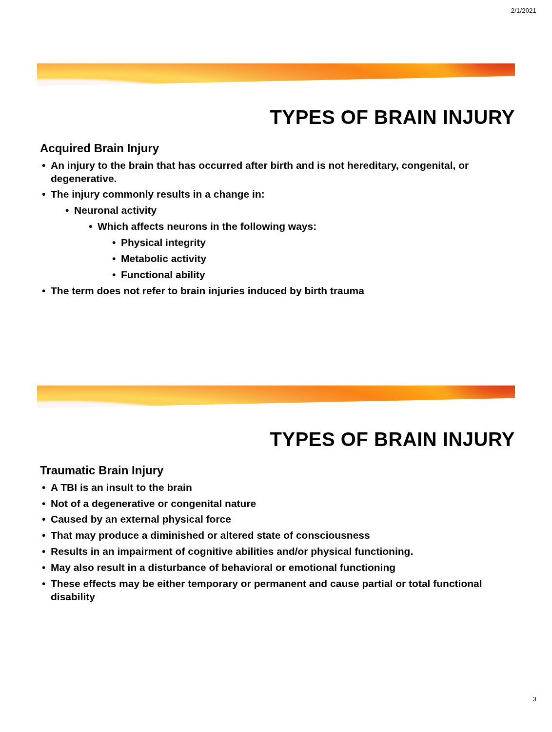2/1/2021
TYPES OF BRAIN INJURY
Acquired Brain Injury
An injury to the brain that has occurred after birth and is not hereditary, congenital, or degenerative.
The injury commonly results in a change in:
Neuronal activity
Which affects neurons in the following ways:
Physical integrity
Metabolic activity
Functional ability
The term does not refer to brain injuries induced by birth trauma
TYPES OF BRAIN INJURY
Traumatic Brain Injury
A TBI is an insult to the brain
Not of a degenerative or congenital nature
Caused by an external physical force
That may produce a diminished or altered state of consciousness
Results in an impairment of cognitive abilities and/or physical functioning.
May also result in a disturbance of behavioral or emotional functioning
These effects may be either temporary or permanent and cause partial or total functional disability
3